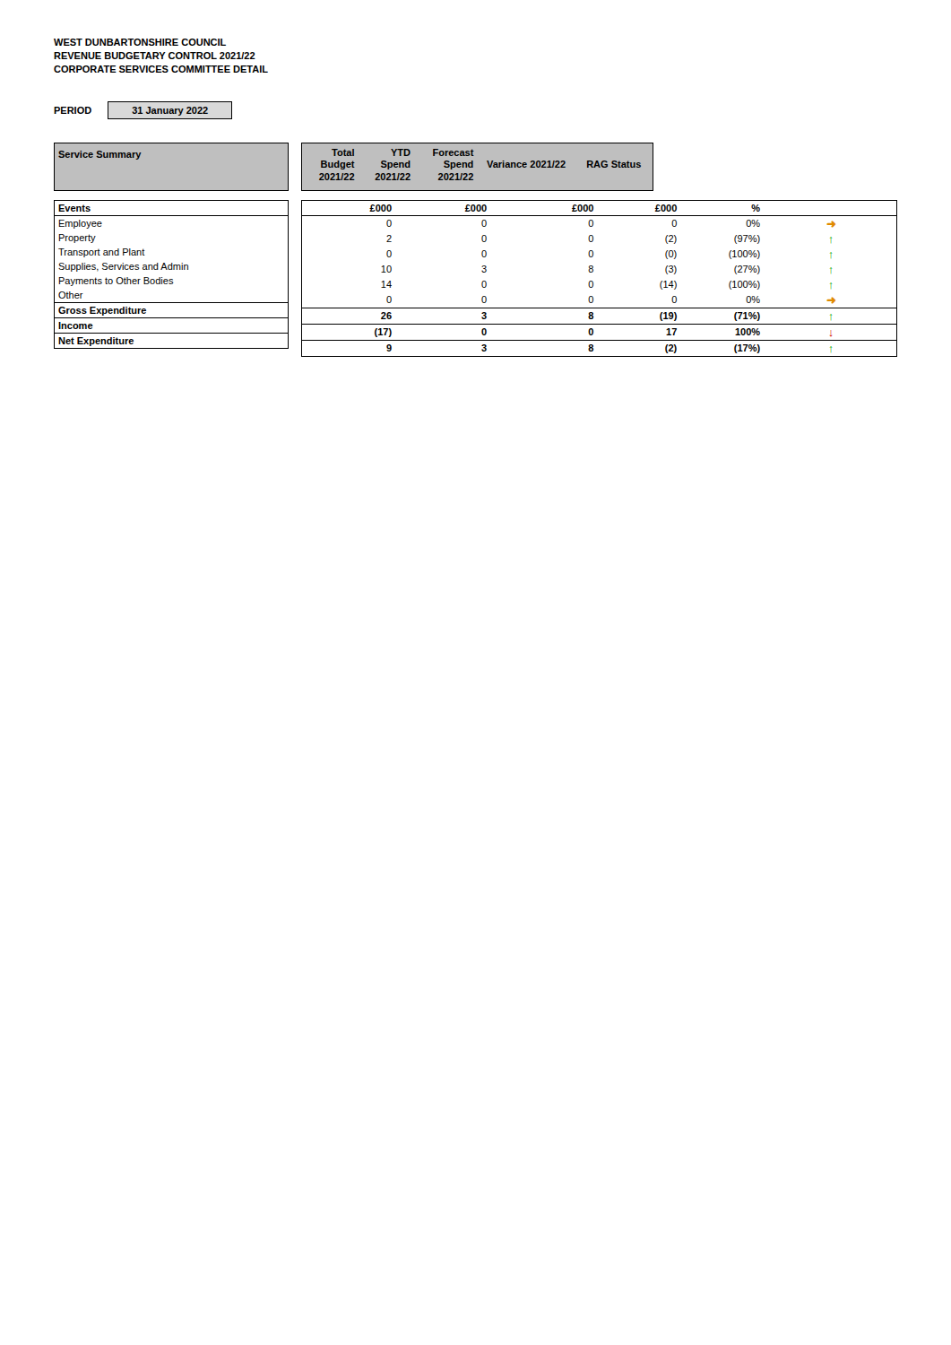WEST DUNBARTONSHIRE COUNCIL
REVENUE BUDGETARY CONTROL 2021/22
CORPORATE SERVICES COMMITTEE DETAIL
PERIOD 31 January 2022
Service Summary
| Total Budget 2021/22 | YTD Spend 2021/22 | Forecast Spend 2021/22 | Variance 2021/22 | RAG Status |
| --- | --- | --- | --- | --- |
| Events |
| Employee |
| Property |
| Transport and Plant |
| Supplies, Services and Admin |
| Payments to Other Bodies |
| Other |
| Gross Expenditure |
| Income |
| Net Expenditure |
| £000 | £000 | £000 | £000 | % | |
| 0 | 0 | 0 | 0 | 0% | ➜ |
| 2 | 0 | 0 | (2) | (97%) | ↑ |
| 0 | 0 | 0 | (0) | (100%) | ↑ |
| 10 | 3 | 8 | (3) | (27%) | ↑ |
| 14 | 0 | 0 | (14) | (100%) | ↑ |
| 0 | 0 | 0 | 0 | 0% | ➜ |
| 26 | 3 | 8 | (19) | (71%) | ↑ |
| (17) | 0 | 0 | 17 | 100% | ↓ |
| 9 | 3 | 8 | (2) | (17%) | ↑ |